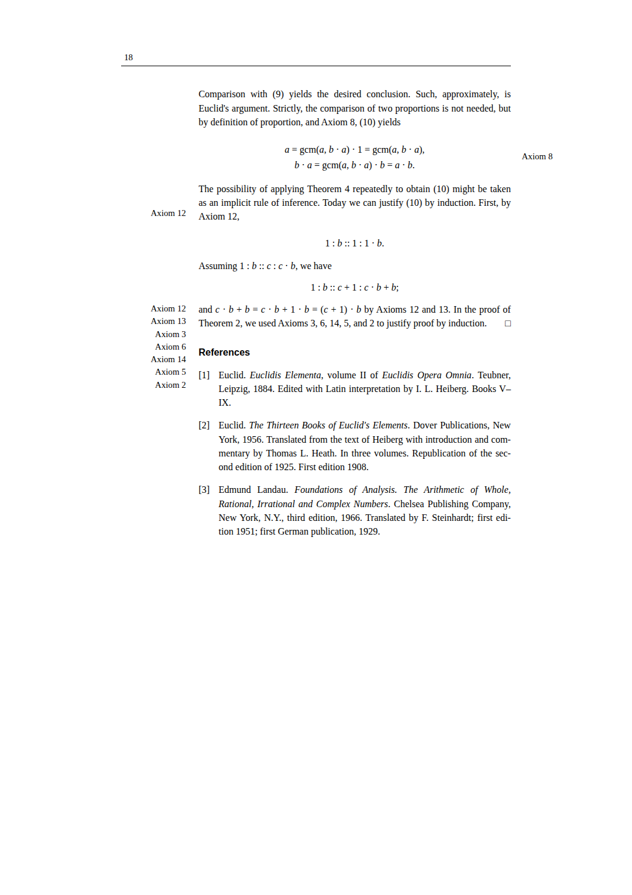18
Comparison with (9) yields the desired conclusion. Such, approximately, is Euclid's argument. Strictly, the comparison of two proportions is not needed, but by definition of proportion, and Axiom 8, (10) yields
Axiom 8
a = gcm(a, b · a) · 1 = gcm(a, b · a), b · a = gcm(a, b · a) · b = a · b.
Axiom 12
The possibility of applying Theorem 4 repeatedly to obtain (10) might be taken as an implicit rule of inference. Today we can justify (10) by induction. First, by Axiom 12,
1 : b :: 1 : 1 · b.
Assuming 1 : b :: c : c · b, we have
1 : b :: c + 1 : c · b + b;
Axiom 12
Axiom 13
Axiom 3
Axiom 6
Axiom 14
Axiom 5
Axiom 2
and c · b + b = c · b + 1 · b = (c + 1) · b by Axioms 12 and 13. In the proof of Theorem 2, we used Axioms 3, 6, 14, 5, and 2 to justify proof by induction. □
References
[1] Euclid. Euclidis Elementa, volume II of Euclidis Opera Omnia. Teubner, Leipzig, 1884. Edited with Latin interpretation by I. L. Heiberg. Books V–IX.
[2] Euclid. The Thirteen Books of Euclid's Elements. Dover Publications, New York, 1956. Translated from the text of Heiberg with introduction and commentary by Thomas L. Heath. In three volumes. Republication of the second edition of 1925. First edition 1908.
[3] Edmund Landau. Foundations of Analysis. The Arithmetic of Whole, Rational, Irrational and Complex Numbers. Chelsea Publishing Company, New York, N.Y., third edition, 1966. Translated by F. Steinhardt; first edition 1951; first German publication, 1929.